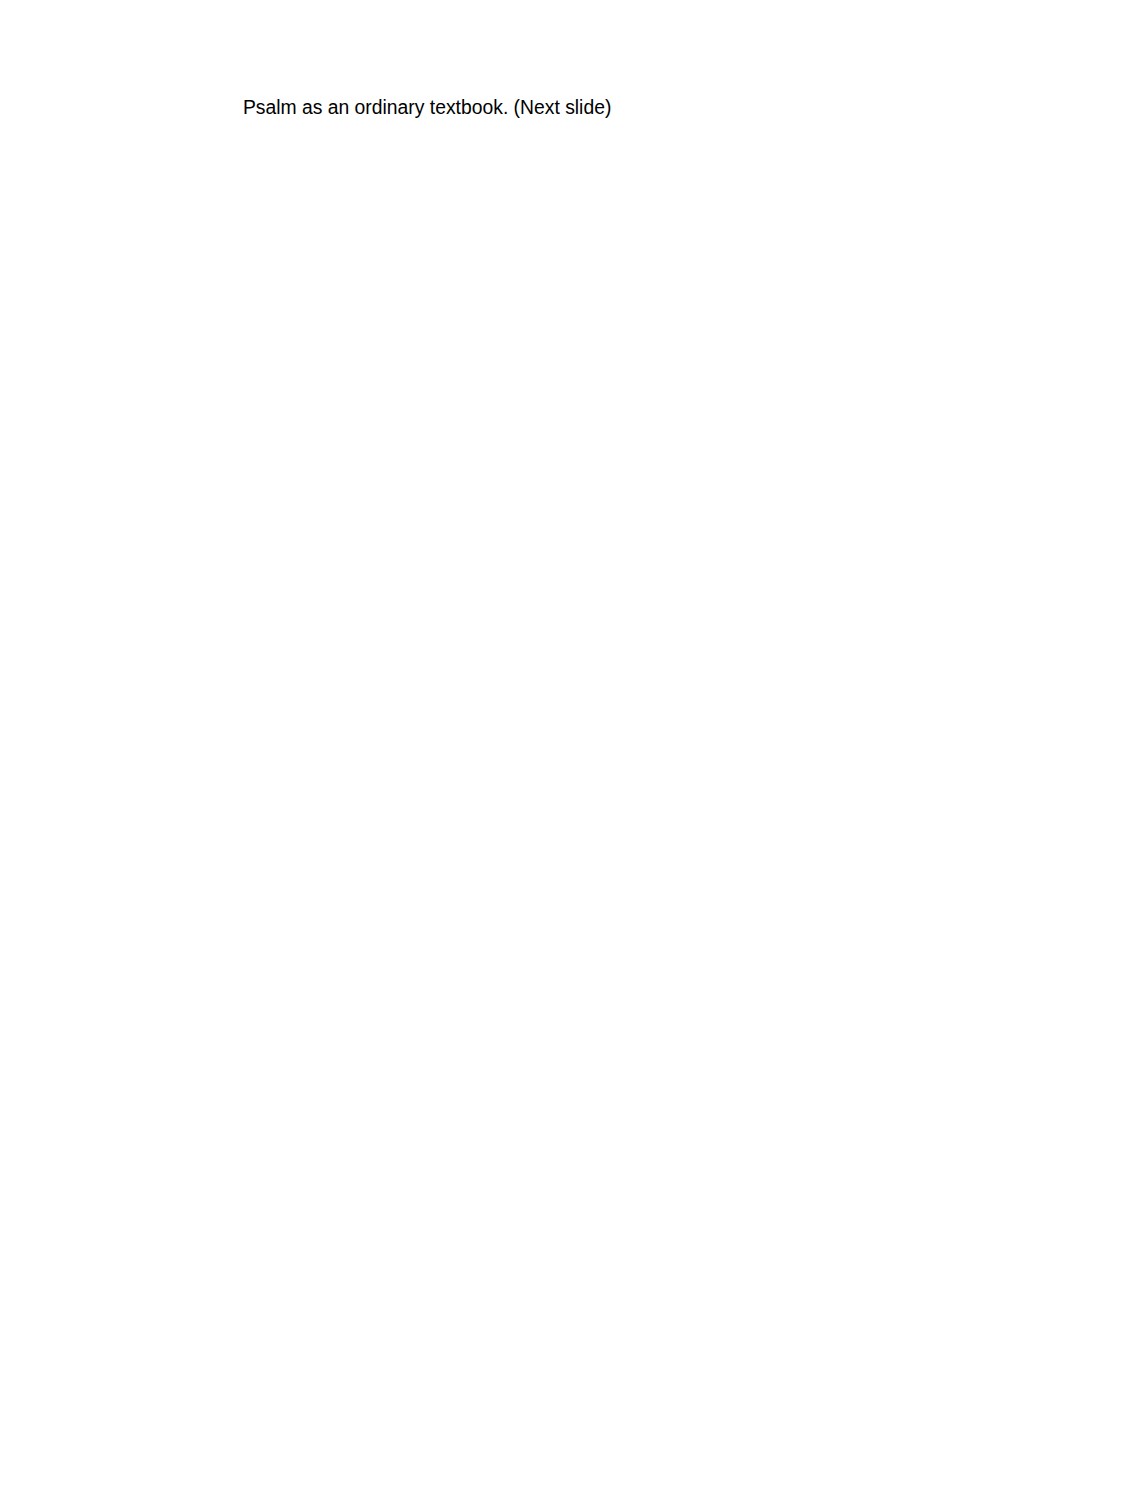Psalm as an ordinary textbook. (Next slide)